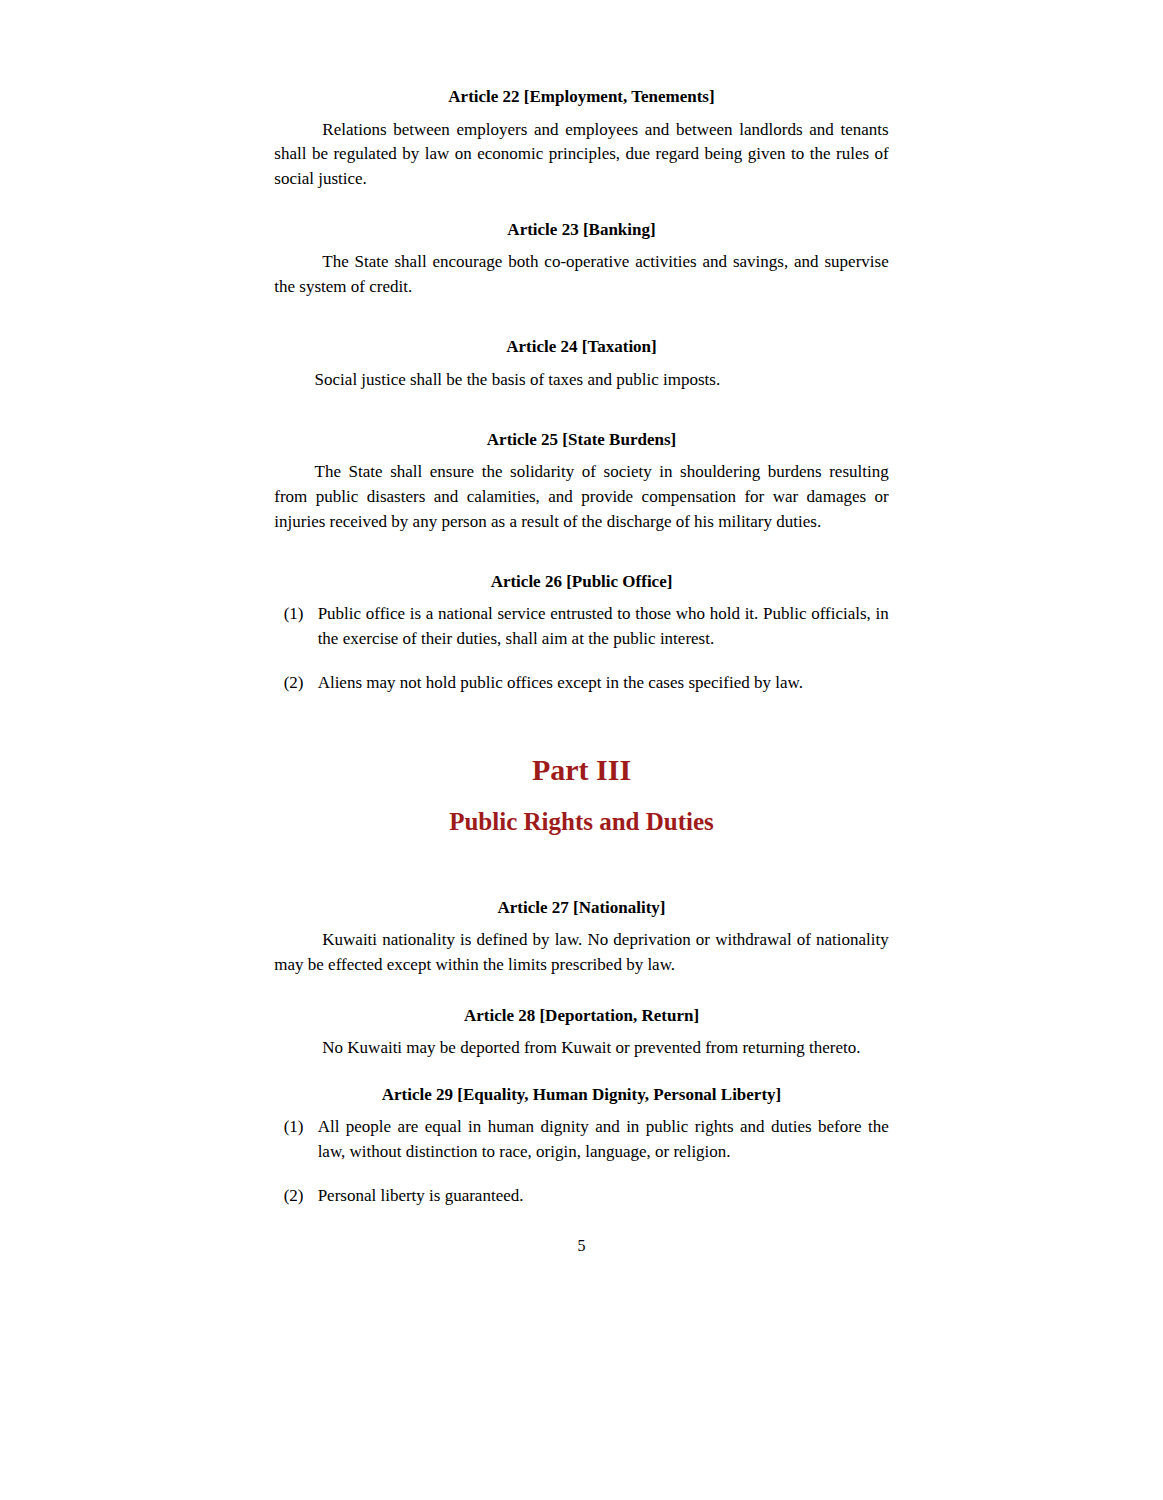Article 22 [Employment, Tenements]
Relations between employers and employees and between landlords and tenants shall be regulated by law on economic principles, due regard being given to the rules of social justice.
Article 23 [Banking]
The State shall encourage both co-operative activities and savings, and supervise the system of credit.
Article 24 [Taxation]
Social justice shall be the basis of taxes and public imposts.
Article 25 [State Burdens]
The State shall ensure the solidarity of society in shouldering burdens resulting from public disasters and calamities, and provide compensation for war damages or injuries received by any person as a result of the discharge of his military duties.
Article 26 [Public Office]
(1) Public office is a national service entrusted to those who hold it. Public officials, in the exercise of their duties, shall aim at the public interest.
(2) Aliens may not hold public offices except in the cases specified by law.
Part III
Public Rights and Duties
Article 27 [Nationality]
Kuwaiti nationality is defined by law. No deprivation or withdrawal of nationality may be effected except within the limits prescribed by law.
Article 28 [Deportation, Return]
No Kuwaiti may be deported from Kuwait or prevented from returning thereto.
Article 29 [Equality, Human Dignity, Personal Liberty]
(1) All people are equal in human dignity and in public rights and duties before the law, without distinction to race, origin, language, or religion.
(2) Personal liberty is guaranteed.
5